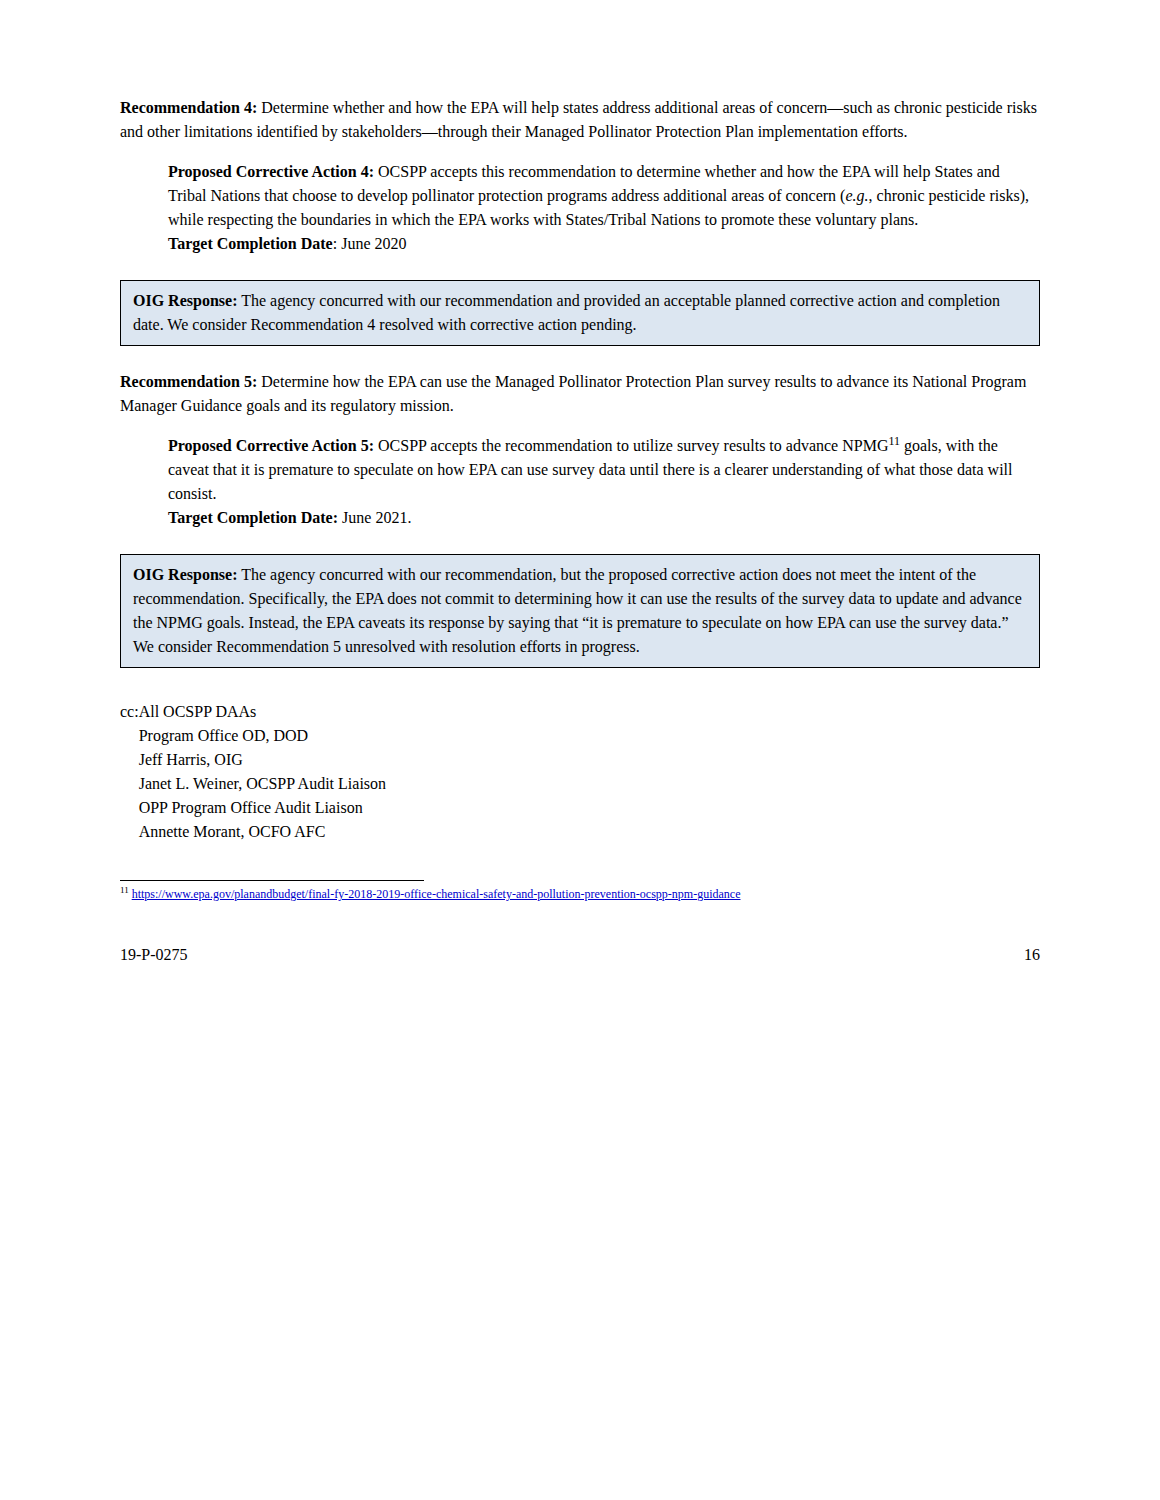Recommendation 4: Determine whether and how the EPA will help states address additional areas of concern—such as chronic pesticide risks and other limitations identified by stakeholders—through their Managed Pollinator Protection Plan implementation efforts.
Proposed Corrective Action 4: OCSPP accepts this recommendation to determine whether and how the EPA will help States and Tribal Nations that choose to develop pollinator protection programs address additional areas of concern (e.g., chronic pesticide risks), while respecting the boundaries in which the EPA works with States/Tribal Nations to promote these voluntary plans.
Target Completion Date: June 2020
OIG Response: The agency concurred with our recommendation and provided an acceptable planned corrective action and completion date. We consider Recommendation 4 resolved with corrective action pending.
Recommendation 5: Determine how the EPA can use the Managed Pollinator Protection Plan survey results to advance its National Program Manager Guidance goals and its regulatory mission.
Proposed Corrective Action 5: OCSPP accepts the recommendation to utilize survey results to advance NPMG11 goals, with the caveat that it is premature to speculate on how EPA can use survey data until there is a clearer understanding of what those data will consist.
Target Completion Date: June 2021.
OIG Response: The agency concurred with our recommendation, but the proposed corrective action does not meet the intent of the recommendation. Specifically, the EPA does not commit to determining how it can use the results of the survey data to update and advance the NPMG goals. Instead, the EPA caveats its response by saying that “it is premature to speculate on how EPA can use the survey data.” We consider Recommendation 5 unresolved with resolution efforts in progress.
| cc: | All OCSPP DAAs Program Office OD, DOD Jeff Harris, OIG Janet L. Weiner, OCSPP Audit Liaison OPP Program Office Audit Liaison Annette Morant, OCFO AFC |
11 https://www.epa.gov/planandbudget/final-fy-2018-2019-office-chemical-safety-and-pollution-prevention-ocspp-npm-guidance
19-P-0275 16